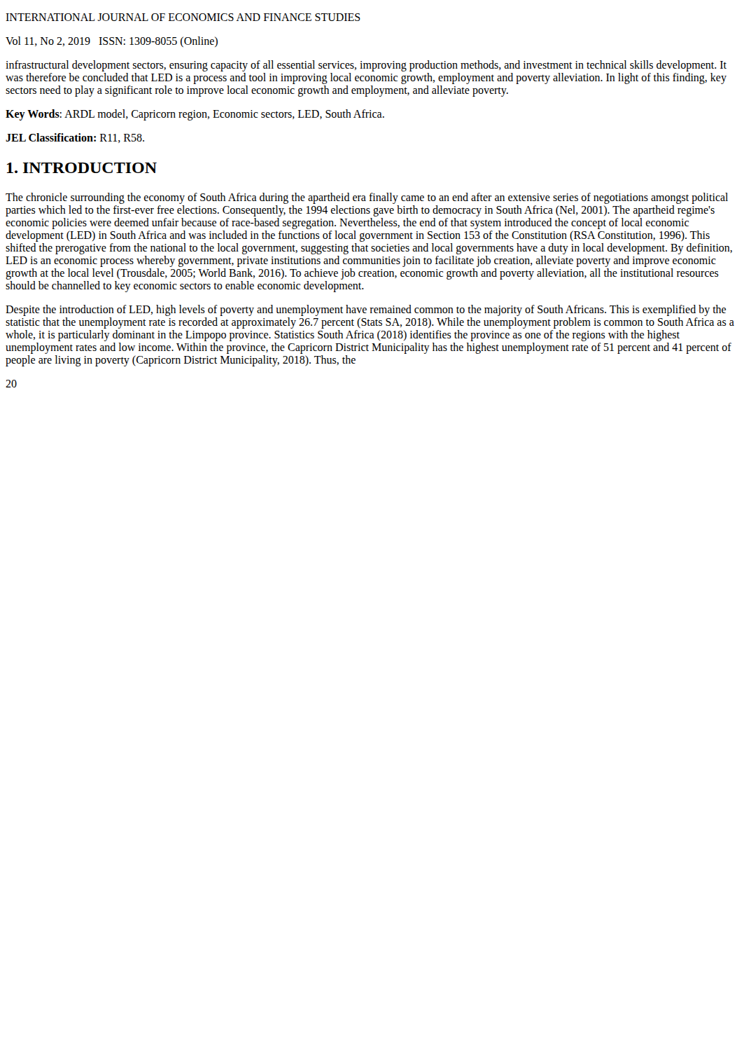INTERNATIONAL JOURNAL OF ECONOMICS AND FINANCE STUDIES
Vol 11, No 2, 2019 ISSN: 1309-8055 (Online)
infrastructural development sectors, ensuring capacity of all essential services, improving production methods, and investment in technical skills development. It was therefore be concluded that LED is a process and tool in improving local economic growth, employment and poverty alleviation. In light of this finding, key sectors need to play a significant role to improve local economic growth and employment, and alleviate poverty.
Key Words: ARDL model, Capricorn region, Economic sectors, LED, South Africa.
JEL Classification: R11, R58.
1. INTRODUCTION
The chronicle surrounding the economy of South Africa during the apartheid era finally came to an end after an extensive series of negotiations amongst political parties which led to the first-ever free elections. Consequently, the 1994 elections gave birth to democracy in South Africa (Nel, 2001). The apartheid regime's economic policies were deemed unfair because of race-based segregation. Nevertheless, the end of that system introduced the concept of local economic development (LED) in South Africa and was included in the functions of local government in Section 153 of the Constitution (RSA Constitution, 1996). This shifted the prerogative from the national to the local government, suggesting that societies and local governments have a duty in local development. By definition, LED is an economic process whereby government, private institutions and communities join to facilitate job creation, alleviate poverty and improve economic growth at the local level (Trousdale, 2005; World Bank, 2016). To achieve job creation, economic growth and poverty alleviation, all the institutional resources should be channelled to key economic sectors to enable economic development.
Despite the introduction of LED, high levels of poverty and unemployment have remained common to the majority of South Africans. This is exemplified by the statistic that the unemployment rate is recorded at approximately 26.7 percent (Stats SA, 2018). While the unemployment problem is common to South Africa as a whole, it is particularly dominant in the Limpopo province. Statistics South Africa (2018) identifies the province as one of the regions with the highest unemployment rates and low income. Within the province, the Capricorn District Municipality has the highest unemployment rate of 51 percent and 41 percent of people are living in poverty (Capricorn District Municipality, 2018). Thus, the
20